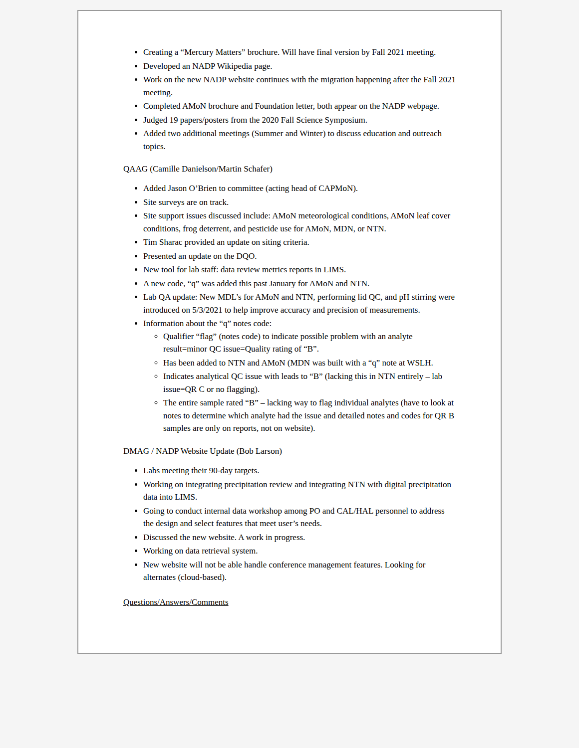Creating a “Mercury Matters” brochure. Will have final version by Fall 2021 meeting.
Developed an NADP Wikipedia page.
Work on the new NADP website continues with the migration happening after the Fall 2021 meeting.
Completed AMoN brochure and Foundation letter, both appear on the NADP webpage.
Judged 19 papers/posters from the 2020 Fall Science Symposium.
Added two additional meetings (Summer and Winter) to discuss education and outreach topics.
QAAG (Camille Danielson/Martin Schafer)
Added Jason O’Brien to committee (acting head of CAPMoN).
Site surveys are on track.
Site support issues discussed include: AMoN meteorological conditions, AMoN leaf cover conditions, frog deterrent, and pesticide use for AMoN, MDN, or NTN.
Tim Sharac provided an update on siting criteria.
Presented an update on the DQO.
New tool for lab staff: data review metrics reports in LIMS.
A new code, “q” was added this past January for AMoN and NTN.
Lab QA update: New MDL’s for AMoN and NTN, performing lid QC, and pH stirring were introduced on 5/3/2021 to help improve accuracy and precision of measurements.
Information about the “q” notes code:
Qualifier “flag” (notes code) to indicate possible problem with an analyte result=minor QC issue=Quality rating of “B”.
Has been added to NTN and AMoN (MDN was built with a “q” note at WSLH.
Indicates analytical QC issue with leads to “B” (lacking this in NTN entirely – lab issue=QR C or no flagging).
The entire sample rated “B” – lacking way to flag individual analytes (have to look at notes to determine which analyte had the issue and detailed notes and codes for QR B samples are only on reports, not on website).
DMAG / NADP Website Update (Bob Larson)
Labs meeting their 90-day targets.
Working on integrating precipitation review and integrating NTN with digital precipitation data into LIMS.
Going to conduct internal data workshop among PO and CAL/HAL personnel to address the design and select features that meet user’s needs.
Discussed the new website. A work in progress.
Working on data retrieval system.
New website will not be able handle conference management features. Looking for alternates (cloud-based).
Questions/Answers/Comments